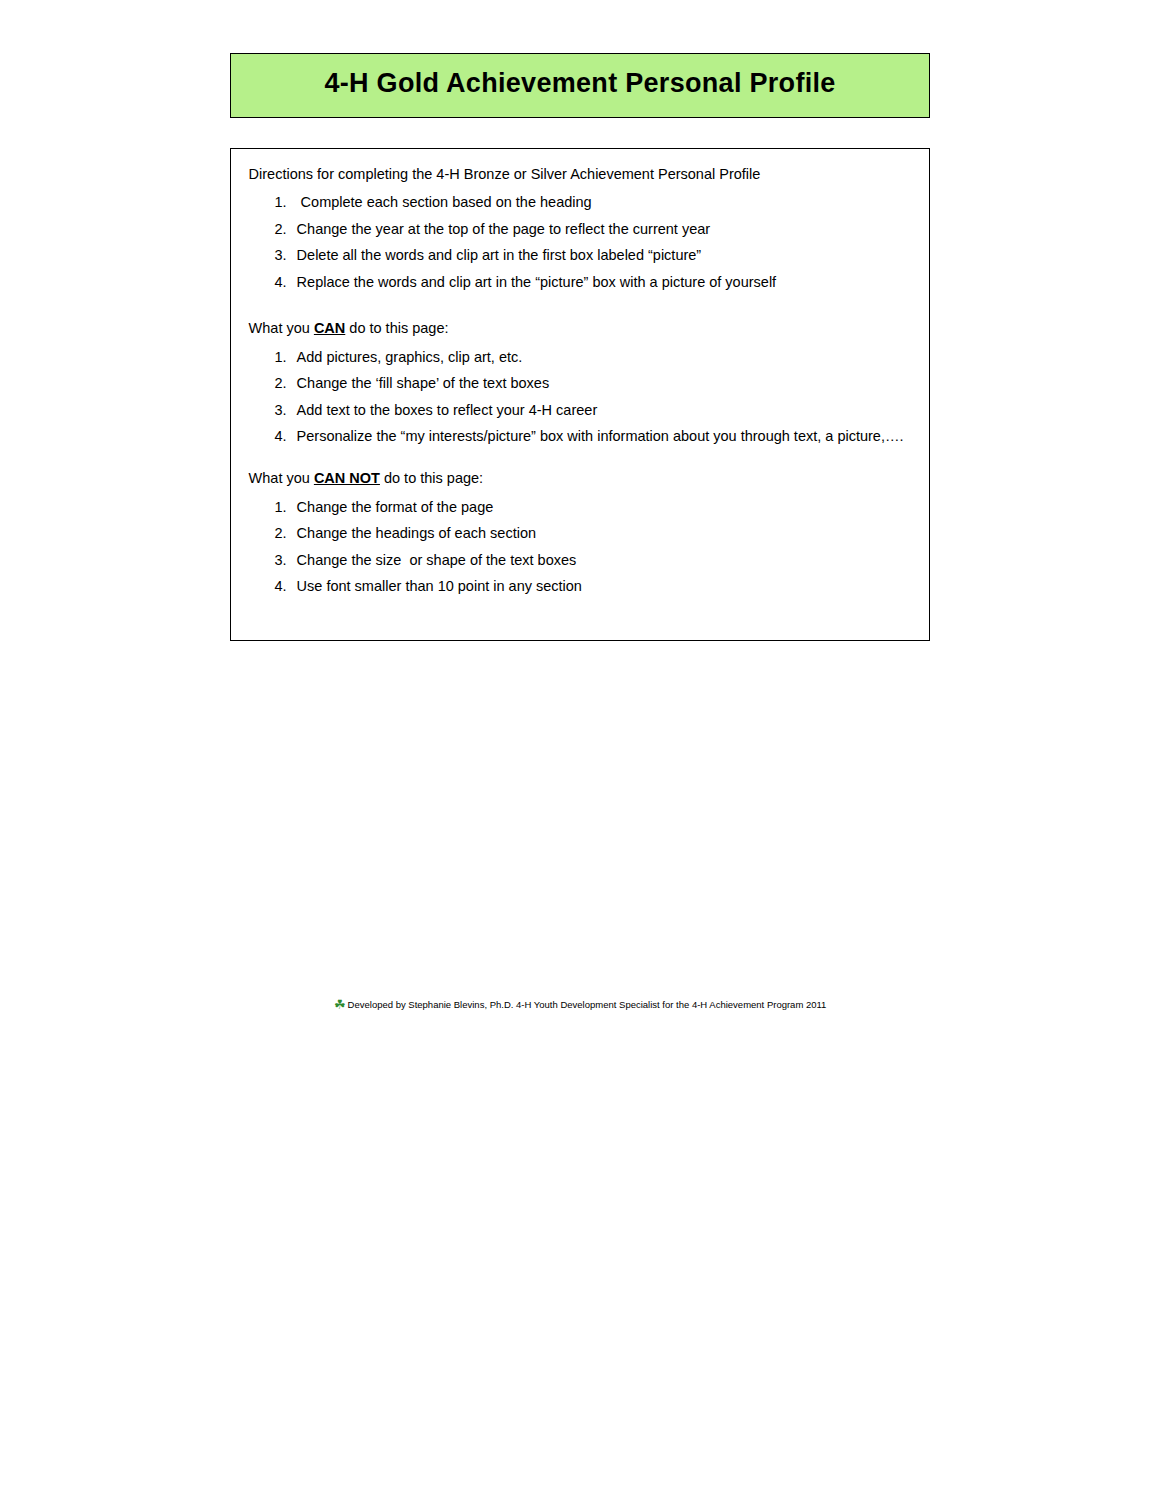4-H Gold Achievement Personal Profile
Directions for completing the 4-H Bronze or Silver Achievement Personal Profile
Complete each section based on the heading
Change the year at the top of the page to reflect the current year
Delete all the words and clip art in the first box labeled “picture”
Replace the words and clip art in the “picture” box with a picture of yourself
What you CAN do to this page:
Add pictures, graphics, clip art, etc.
Change the ‘fill shape’ of the text boxes
Add text to the boxes to reflect your 4-H career
Personalize the “my interests/picture” box with information about you through text, a picture,….
What you CAN NOT do to this page:
Change the format of the page
Change the headings of each section
Change the size or shape of the text boxes
Use font smaller than 10 point in any section
☘Developed by Stephanie Blevins, Ph.D. 4-H Youth Development Specialist for the 4-H Achievement Program 2011